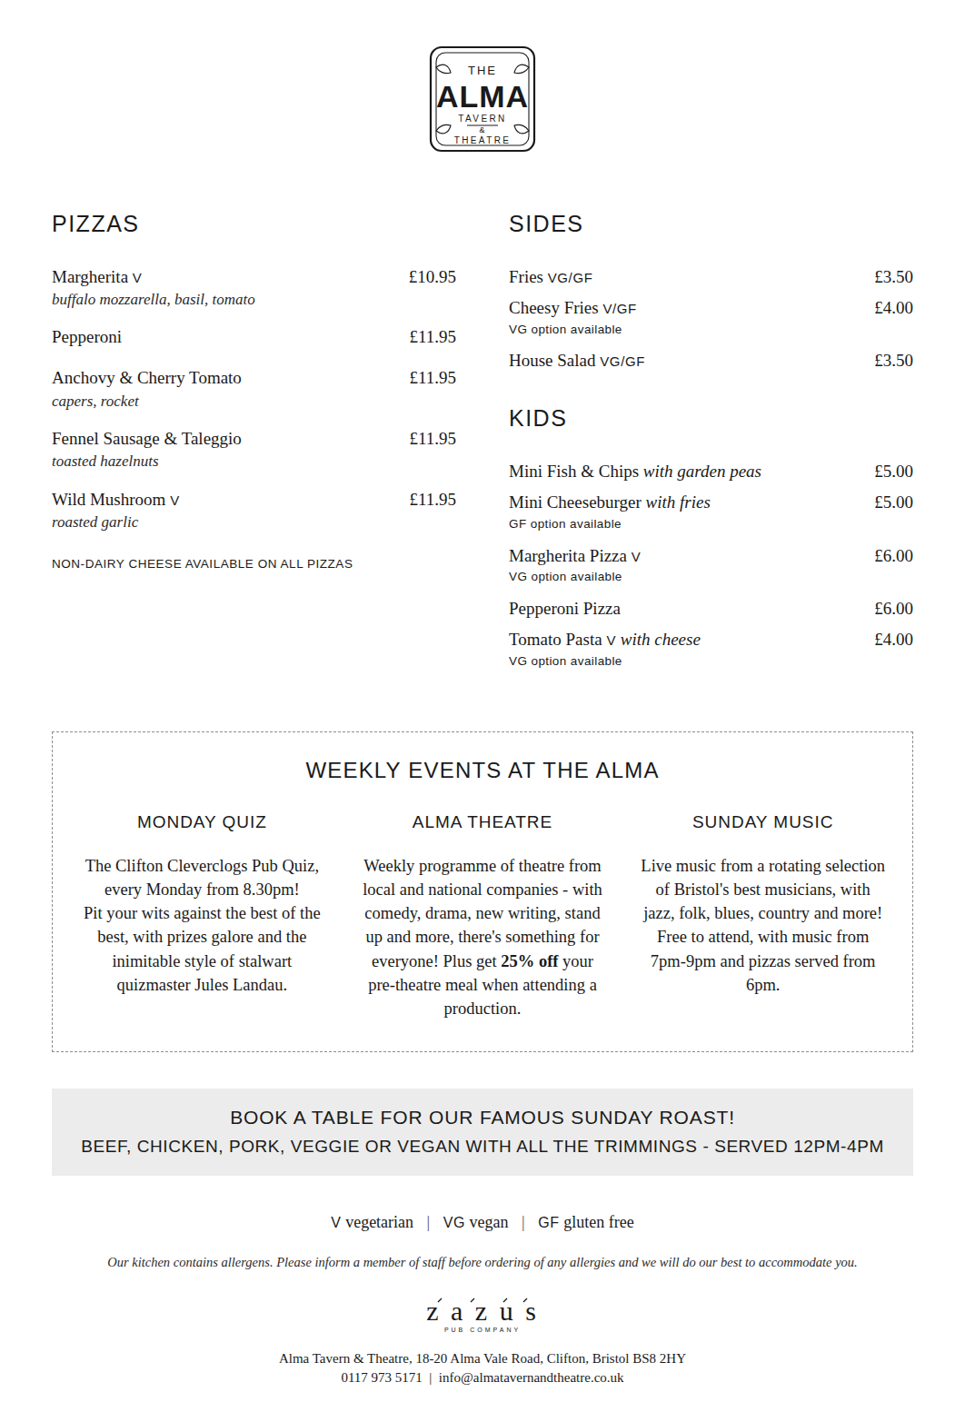THE ALMA TAVERN & THEATRE
Pizzas
Margherita V £10.95
buffalo mozzarella, basil, tomato
Pepperoni £11.95
Anchovy & Cherry Tomato £11.95
capers, rocket
Fennel Sausage & Taleggio £11.95
toasted hazelnuts
Wild Mushroom V £11.95
roasted garlic
NON-DAIRY CHEESE AVAILABLE ON ALL PIZZAS
Sides
Fries VG/GF £3.50
Cheesy Fries V/GF £4.00
VG option available
House Salad VG/GF £3.50
Kids
Mini Fish & Chips with garden peas £5.00
Mini Cheeseburger with fries £5.00
GF option available
Margherita Pizza V £6.00
VG option available
Pepperoni Pizza £6.00
Tomato Pasta V with cheese £4.00
VG option available
Weekly Events at The Alma
Monday Quiz
The Clifton Cleverclogs Pub Quiz, every Monday from 8.30pm!
Pit your wits against the best of the best, with prizes galore and the inimitable style of stalwart quizmaster Jules Landau.
Alma Theatre
Weekly programme of theatre from local and national companies - with comedy, drama, new writing, stand up and more, there's something for everyone! Plus get 25% off your pre-theatre meal when attending a production.
Sunday Music
Live music from a rotating selection of Bristol's best musicians, with jazz, folk, blues, country and more! Free to attend, with music from 7pm-9pm and pizzas served from 6pm.
Book a table for our famous Sunday Roast!
Beef, Chicken, Pork, Veggie or Vegan with all the trimmings - served 12pm-4pm
V vegetarian | VG vegan | GF gluten free
Our kitchen contains allergens. Please inform a member of staff before ordering of any allergies and we will do our best to accommodate you.
z a z u s PUB COMPANY
Alma Tavern & Theatre, 18-20 Alma Vale Road, Clifton, Bristol BS8 2HY
0117 973 5171 | info@almatavernandtheatre.co.uk